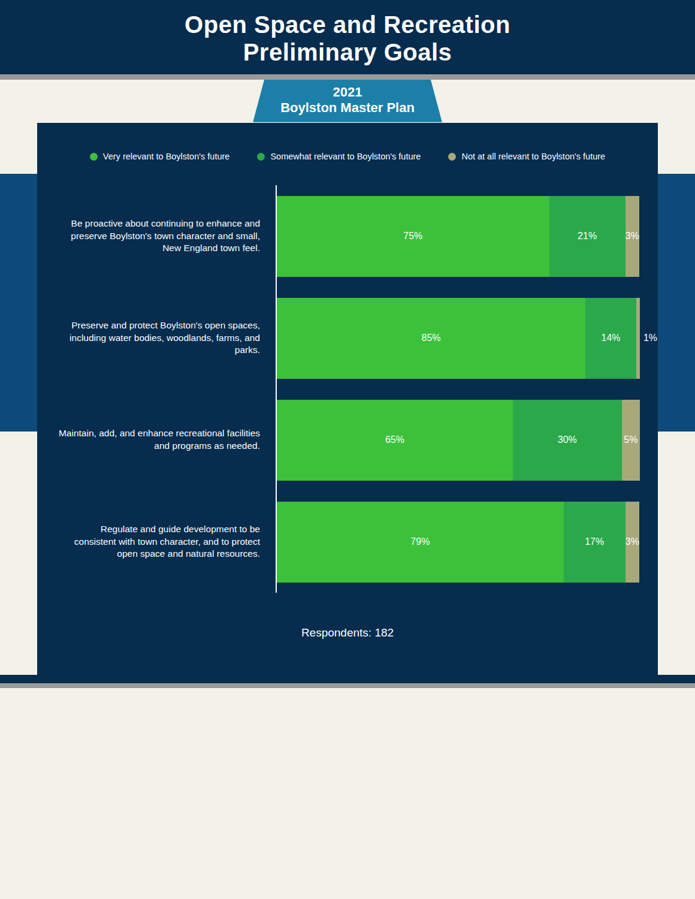Open Space and Recreation
Preliminary Goals
2021
Boylston Master Plan
Very relevant to Boylston's future
Somewhat relevant to Boylston's future
Not at all relevant to Boylston's future
Be proactive about continuing to enhance and preserve Boylston's town character and small, New England town feel.
75%
21%
3%
Preserve and protect Boylston's open spaces, including water bodies, woodlands, farms, and parks.
85%
14%
1%
Maintain, add, and enhance recreational facilities and programs as needed.
65%
30%
5%
Regulate and guide development to be consistent with town character, and to protect open space and natural resources.
79%
17%
3%
Respondents: 182